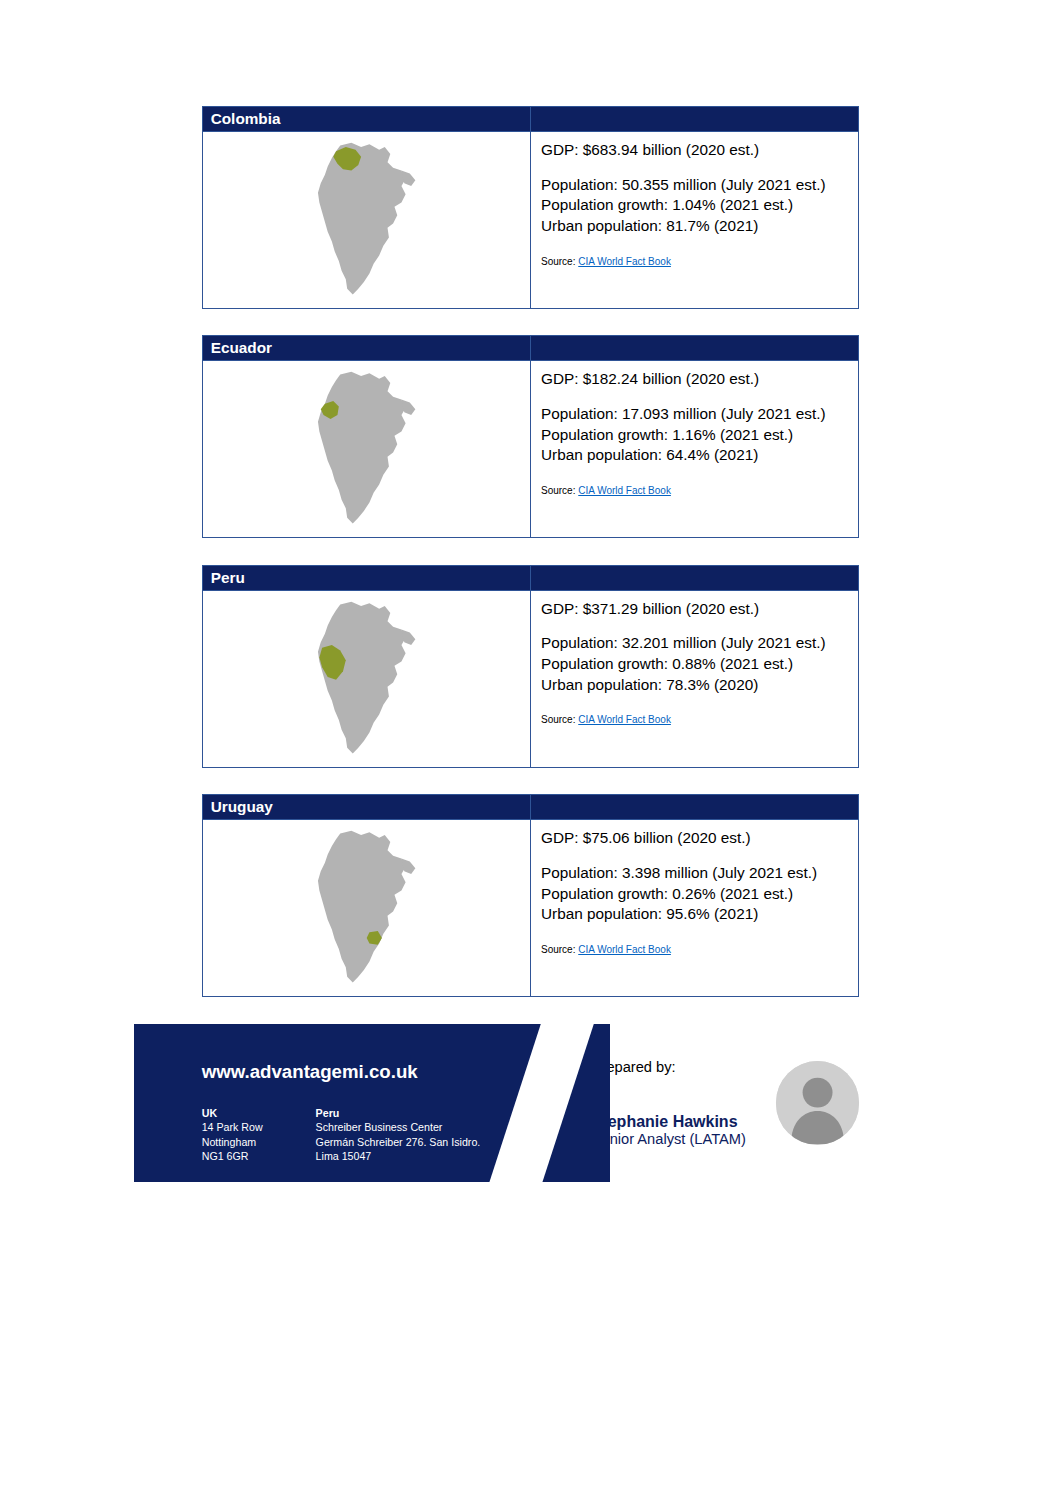| Colombia | |
| --- | --- |
| | GDP: $683.94 billion (2020 est.) Population: 50.355 million (July 2021 est.) Population growth: 1.04% (2021 est.) Urban population: 81.7% (2021) Source: CIA World Fact Book |
| Ecuador | |
| --- | --- |
| | GDP: $182.24 billion (2020 est.) Population: 17.093 million (July 2021 est.) Population growth: 1.16% (2021 est.) Urban population: 64.4% (2021) Source: CIA World Fact Book |
| Peru | |
| --- | --- |
| | GDP: $371.29 billion (2020 est.) Population: 32.201 million (July 2021 est.) Population growth: 0.88% (2021 est.) Urban population: 78.3% (2020) Source: CIA World Fact Book |
| Uruguay | |
| --- | --- |
| | GDP: $75.06 billion (2020 est.) Population: 3.398 million (July 2021 est.) Population growth: 0.26% (2021 est.) Urban population: 95.6% (2021) Source: CIA World Fact Book |
Prepared by:
Stephanie Hawkins
Senior Analyst (LATAM)
www.advantagemi.co.uk
UK
14 Park Row
Nottingham
NG1 6GR
Peru
Schreiber Business Center
Germán Schreiber 276. San Isidro.
Lima 15047